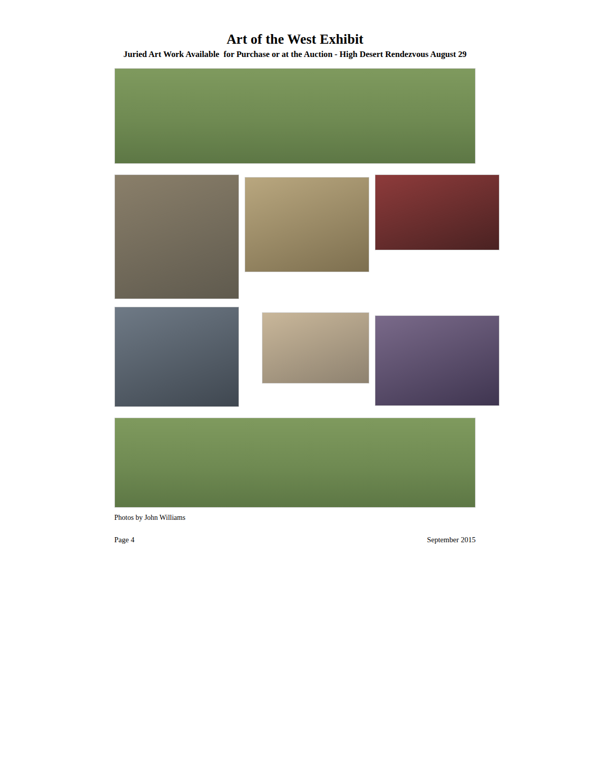Art of the West Exhibit
Juried Art Work Available for Purchase or at the Auction - High Desert Rendezvous August 29
Photos by John Williams
Page 4 September 2015